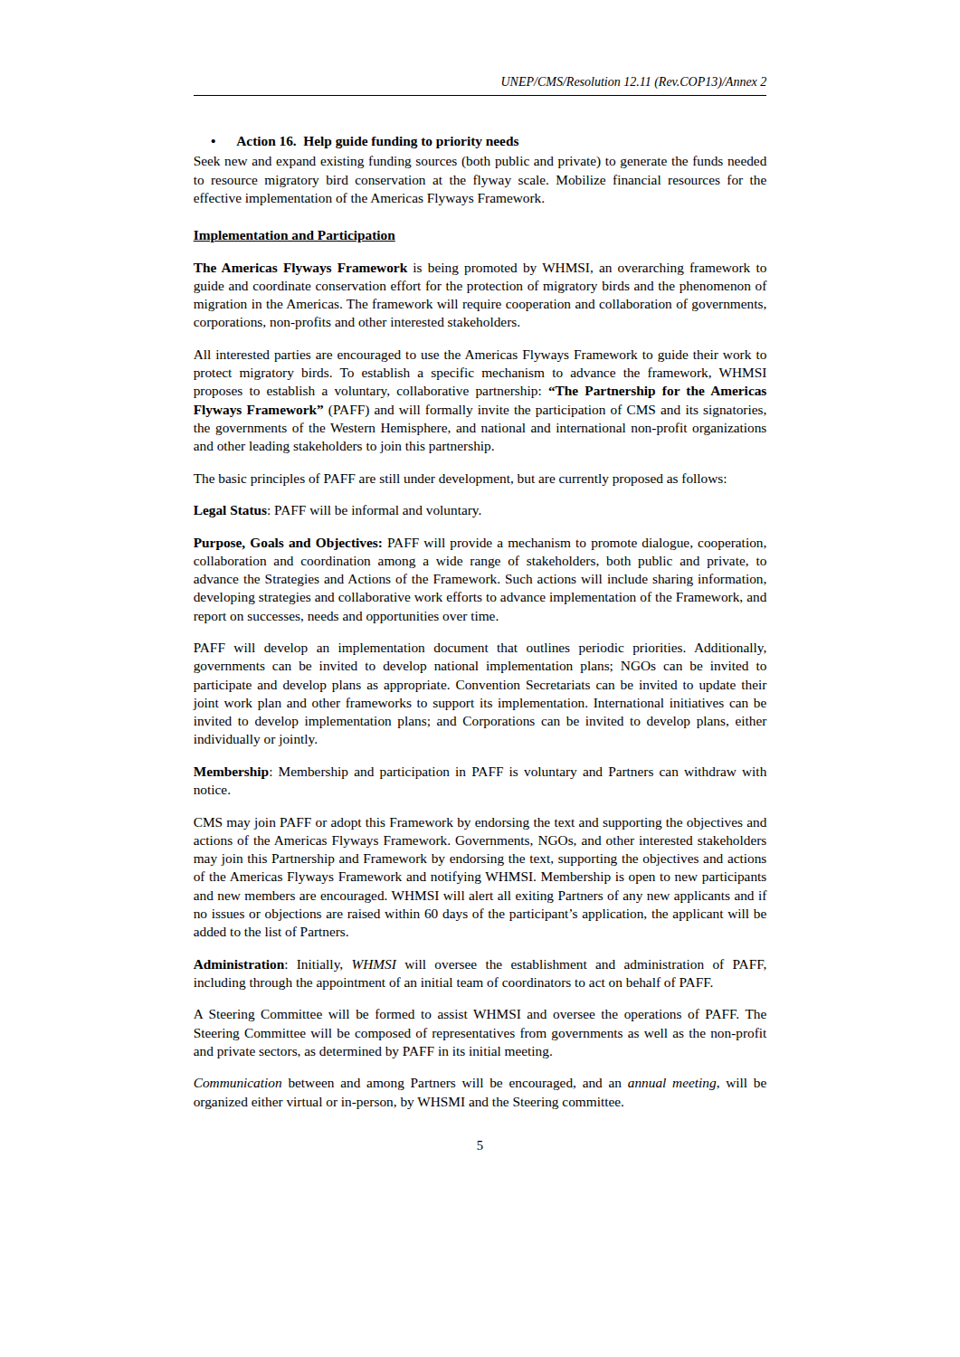UNEP/CMS/Resolution 12.11 (Rev.COP13)/Annex 2
• Action 16. Help guide funding to priority needs
Seek new and expand existing funding sources (both public and private) to generate the funds needed to resource migratory bird conservation at the flyway scale. Mobilize financial resources for the effective implementation of the Americas Flyways Framework.
Implementation and Participation
The Americas Flyways Framework is being promoted by WHMSI, an overarching framework to guide and coordinate conservation effort for the protection of migratory birds and the phenomenon of migration in the Americas. The framework will require cooperation and collaboration of governments, corporations, non-profits and other interested stakeholders.
All interested parties are encouraged to use the Americas Flyways Framework to guide their work to protect migratory birds. To establish a specific mechanism to advance the framework, WHMSI proposes to establish a voluntary, collaborative partnership: “The Partnership for the Americas Flyways Framework” (PAFF) and will formally invite the participation of CMS and its signatories, the governments of the Western Hemisphere, and national and international non-profit organizations and other leading stakeholders to join this partnership.
The basic principles of PAFF are still under development, but are currently proposed as follows:
Legal Status: PAFF will be informal and voluntary.
Purpose, Goals and Objectives: PAFF will provide a mechanism to promote dialogue, cooperation, collaboration and coordination among a wide range of stakeholders, both public and private, to advance the Strategies and Actions of the Framework. Such actions will include sharing information, developing strategies and collaborative work efforts to advance implementation of the Framework, and report on successes, needs and opportunities over time.
PAFF will develop an implementation document that outlines periodic priorities. Additionally, governments can be invited to develop national implementation plans; NGOs can be invited to participate and develop plans as appropriate. Convention Secretariats can be invited to update their joint work plan and other frameworks to support its implementation. International initiatives can be invited to develop implementation plans; and Corporations can be invited to develop plans, either individually or jointly.
Membership: Membership and participation in PAFF is voluntary and Partners can withdraw with notice.
CMS may join PAFF or adopt this Framework by endorsing the text and supporting the objectives and actions of the Americas Flyways Framework. Governments, NGOs, and other interested stakeholders may join this Partnership and Framework by endorsing the text, supporting the objectives and actions of the Americas Flyways Framework and notifying WHMSI. Membership is open to new participants and new members are encouraged. WHMSI will alert all exiting Partners of any new applicants and if no issues or objections are raised within 60 days of the participant’s application, the applicant will be added to the list of Partners.
Administration: Initially, WHMSI will oversee the establishment and administration of PAFF, including through the appointment of an initial team of coordinators to act on behalf of PAFF.
A Steering Committee will be formed to assist WHMSI and oversee the operations of PAFF. The Steering Committee will be composed of representatives from governments as well as the non-profit and private sectors, as determined by PAFF in its initial meeting.
Communication between and among Partners will be encouraged, and an annual meeting, will be organized either virtual or in-person, by WHSMI and the Steering committee.
5